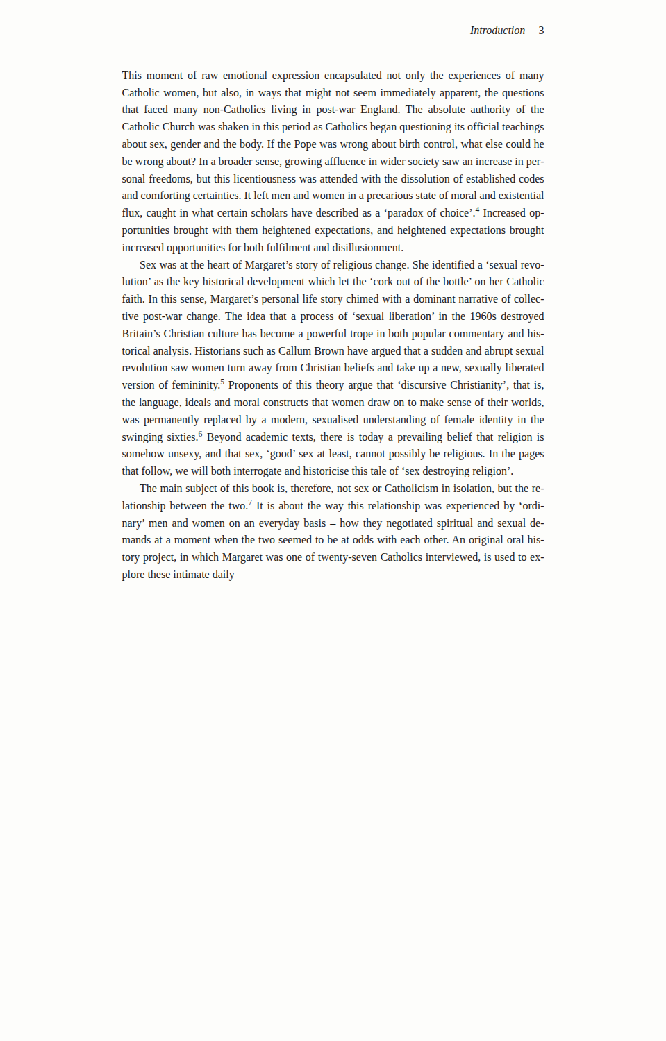Introduction 3
This moment of raw emotional expression encapsulated not only the experiences of many Catholic women, but also, in ways that might not seem immediately apparent, the questions that faced many non-Catholics living in post-war England. The absolute authority of the Catholic Church was shaken in this period as Catholics began questioning its official teachings about sex, gender and the body. If the Pope was wrong about birth control, what else could he be wrong about? In a broader sense, growing affluence in wider society saw an increase in personal freedoms, but this licentiousness was attended with the dissolution of established codes and comforting certainties. It left men and women in a precarious state of moral and existential flux, caught in what certain scholars have described as a ‘paradox of choice’.4 Increased opportunities brought with them heightened expectations, and heightened expectations brought increased opportunities for both fulfilment and disillusionment.
Sex was at the heart of Margaret’s story of religious change. She identified a ‘sexual revolution’ as the key historical development which let the ‘cork out of the bottle’ on her Catholic faith. In this sense, Margaret’s personal life story chimed with a dominant narrative of collective post-war change. The idea that a process of ‘sexual liberation’ in the 1960s destroyed Britain’s Christian culture has become a powerful trope in both popular commentary and historical analysis. Historians such as Callum Brown have argued that a sudden and abrupt sexual revolution saw women turn away from Christian beliefs and take up a new, sexually liberated version of femininity.5 Proponents of this theory argue that ‘discursive Christianity’, that is, the language, ideals and moral constructs that women draw on to make sense of their worlds, was permanently replaced by a modern, sexualised understanding of female identity in the swinging sixties.6 Beyond academic texts, there is today a prevailing belief that religion is somehow unsexy, and that sex, ‘good’ sex at least, cannot possibly be religious. In the pages that follow, we will both interrogate and historicise this tale of ‘sex destroying religion’.
The main subject of this book is, therefore, not sex or Catholicism in isolation, but the relationship between the two.7 It is about the way this relationship was experienced by ‘ordinary’ men and women on an everyday basis – how they negotiated spiritual and sexual demands at a moment when the two seemed to be at odds with each other. An original oral history project, in which Margaret was one of twenty-seven Catholics interviewed, is used to explore these intimate daily